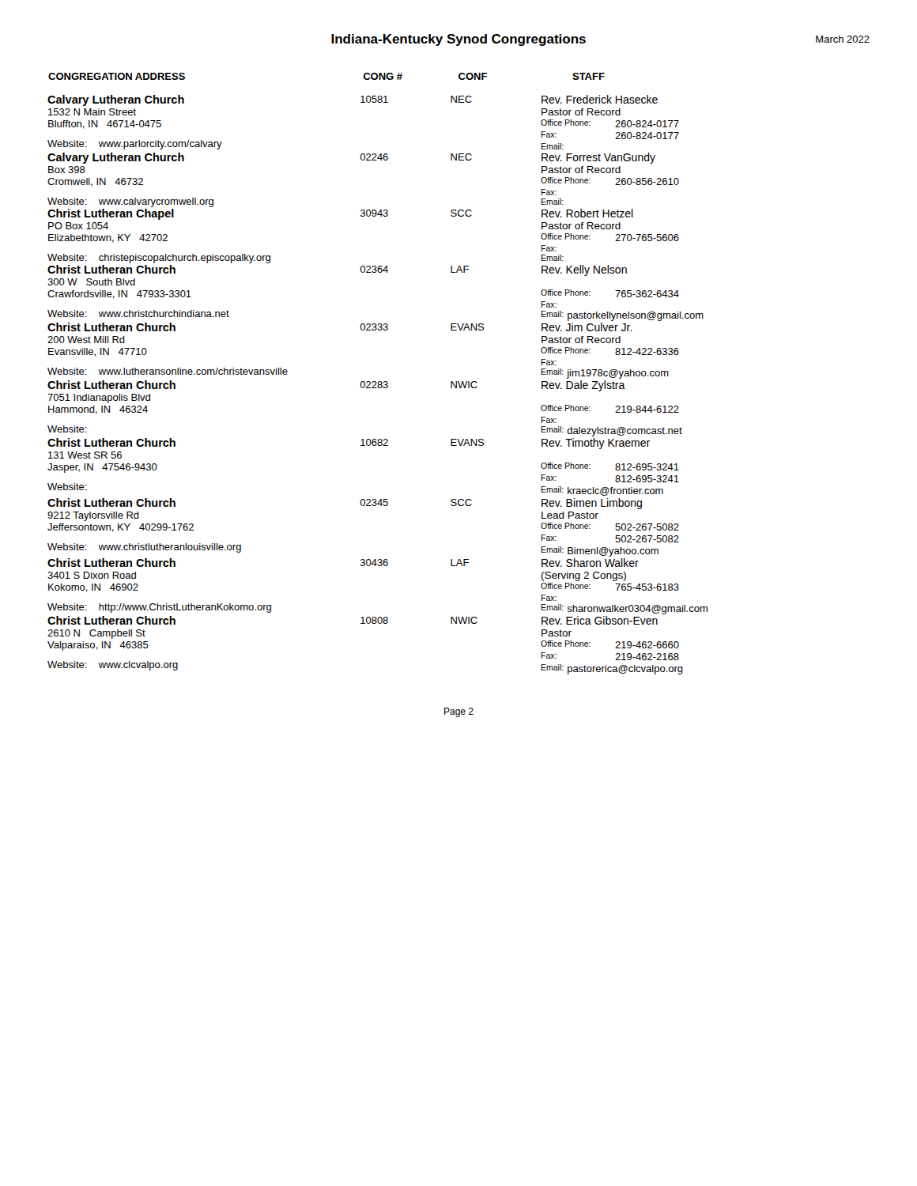Indiana-Kentucky Synod Congregations
March 2022
| CONGREGATION ADDRESS | CONG # | CONF | STAFF |
| --- | --- | --- | --- |
| Calvary Lutheran Church 1532 N Main Street Bluffton, IN 46714-0475 Website: www.parlorcity.com/calvary | 10581 | NEC | Rev. Frederick Hasecke Pastor of Record Office Phone: 260-824-0177 Fax: 260-824-0177 Email: |
| Calvary Lutheran Church Box 398 Cromwell, IN 46732 Website: www.calvarycromwell.org | 02246 | NEC | Rev. Forrest VanGundy Pastor of Record Office Phone: 260-856-2610 Fax: Email: |
| Christ Lutheran Chapel PO Box 1054 Elizabethtown, KY 42702 Website: christepiscopalchurch.episcopalky.org | 30943 | SCC | Rev. Robert Hetzel Pastor of Record Office Phone: 270-765-5606 Fax: Email: |
| Christ Lutheran Church 300 W South Blvd Crawfordsville, IN 47933-3301 Website: www.christchurchindiana.net | 02364 | LAF | Rev. Kelly Nelson Office Phone: 765-362-6434 Fax: Email: pastorkellynelson@gmail.com |
| Christ Lutheran Church 200 West Mill Rd Evansville, IN 47710 Website: www.lutheransonline.com/christevansville | 02333 | EVANS | Rev. Jim Culver Jr. Pastor of Record Office Phone: 812-422-6336 Fax: Email: jim1978c@yahoo.com |
| Christ Lutheran Church 7051 Indianapolis Blvd Hammond, IN 46324 Website: | 02283 | NWIC | Rev. Dale Zylstra Office Phone: 219-844-6122 Fax: Email: dalezylstra@comcast.net |
| Christ Lutheran Church 131 West SR 56 Jasper, IN 47546-9430 Website: | 10682 | EVANS | Rev. Timothy Kraemer Office Phone: 812-695-3241 Fax: 812-695-3241 Email: kraeclc@frontier.com |
| Christ Lutheran Church 9212 Taylorsville Rd Jeffersontown, KY 40299-1762 Website: www.christlutheranlouisville.org | 02345 | SCC | Rev. Bimen Limbong Lead Pastor Office Phone: 502-267-5082 Fax: 502-267-5082 Email: Bimenl@yahoo.com |
| Christ Lutheran Church 3401 S Dixon Road Kokomo, IN 46902 Website: http://www.ChristLutheranKokomo.org | 30436 | LAF | Rev. Sharon Walker (Serving 2 Congs) Office Phone: 765-453-6183 Fax: Email: sharonwalker0304@gmail.com |
| Christ Lutheran Church 2610 N Campbell St Valparaiso, IN 46385 Website: www.clcvalpo.org | 10808 | NWIC | Rev. Erica Gibson-Even Pastor Office Phone: 219-462-6660 Fax: 219-462-2168 Email: pastorerica@clcvalpo.org |
Page 2